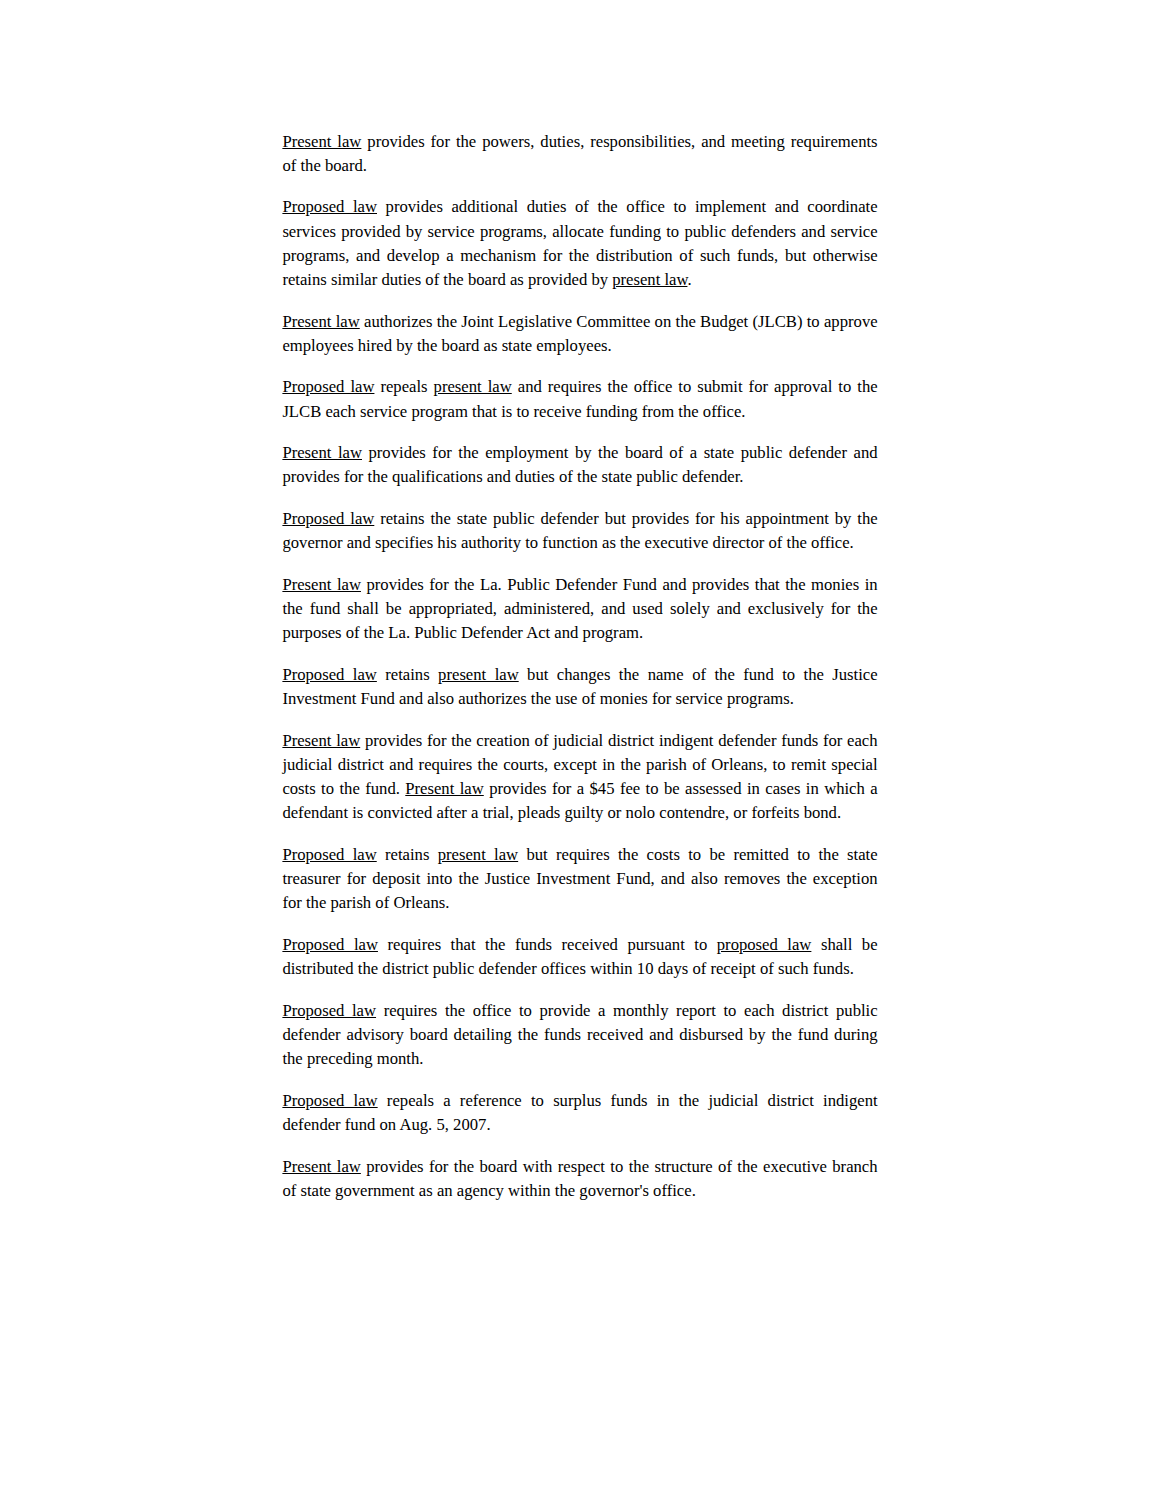Present law provides for the powers, duties, responsibilities, and meeting requirements of the board.
Proposed law provides additional duties of the office to implement and coordinate services provided by service programs, allocate funding to public defenders and service programs, and develop a mechanism for the distribution of such funds, but otherwise retains similar duties of the board as provided by present law.
Present law authorizes the Joint Legislative Committee on the Budget (JLCB) to approve employees hired by the board as state employees.
Proposed law repeals present law and requires the office to submit for approval to the JLCB each service program that is to receive funding from the office.
Present law provides for the employment by the board of a state public defender and provides for the qualifications and duties of the state public defender.
Proposed law retains the state public defender but provides for his appointment by the governor and specifies his authority to function as the executive director of the office.
Present law provides for the La. Public Defender Fund and provides that the monies in the fund shall be appropriated, administered, and used solely and exclusively for the purposes of the La. Public Defender Act and program.
Proposed law retains present law but changes the name of the fund to the Justice Investment Fund and also authorizes the use of monies for service programs.
Present law provides for the creation of judicial district indigent defender funds for each judicial district and requires the courts, except in the parish of Orleans, to remit special costs to the fund. Present law provides for a $45 fee to be assessed in cases in which a defendant is convicted after a trial, pleads guilty or nolo contendre, or forfeits bond.
Proposed law retains present law but requires the costs to be remitted to the state treasurer for deposit into the Justice Investment Fund, and also removes the exception for the parish of Orleans.
Proposed law requires that the funds received pursuant to proposed law shall be distributed the district public defender offices within 10 days of receipt of such funds.
Proposed law requires the office to provide a monthly report to each district public defender advisory board detailing the funds received and disbursed by the fund during the preceding month.
Proposed law repeals a reference to surplus funds in the judicial district indigent defender fund on Aug. 5, 2007.
Present law provides for the board with respect to the structure of the executive branch of state government as an agency within the governor's office.